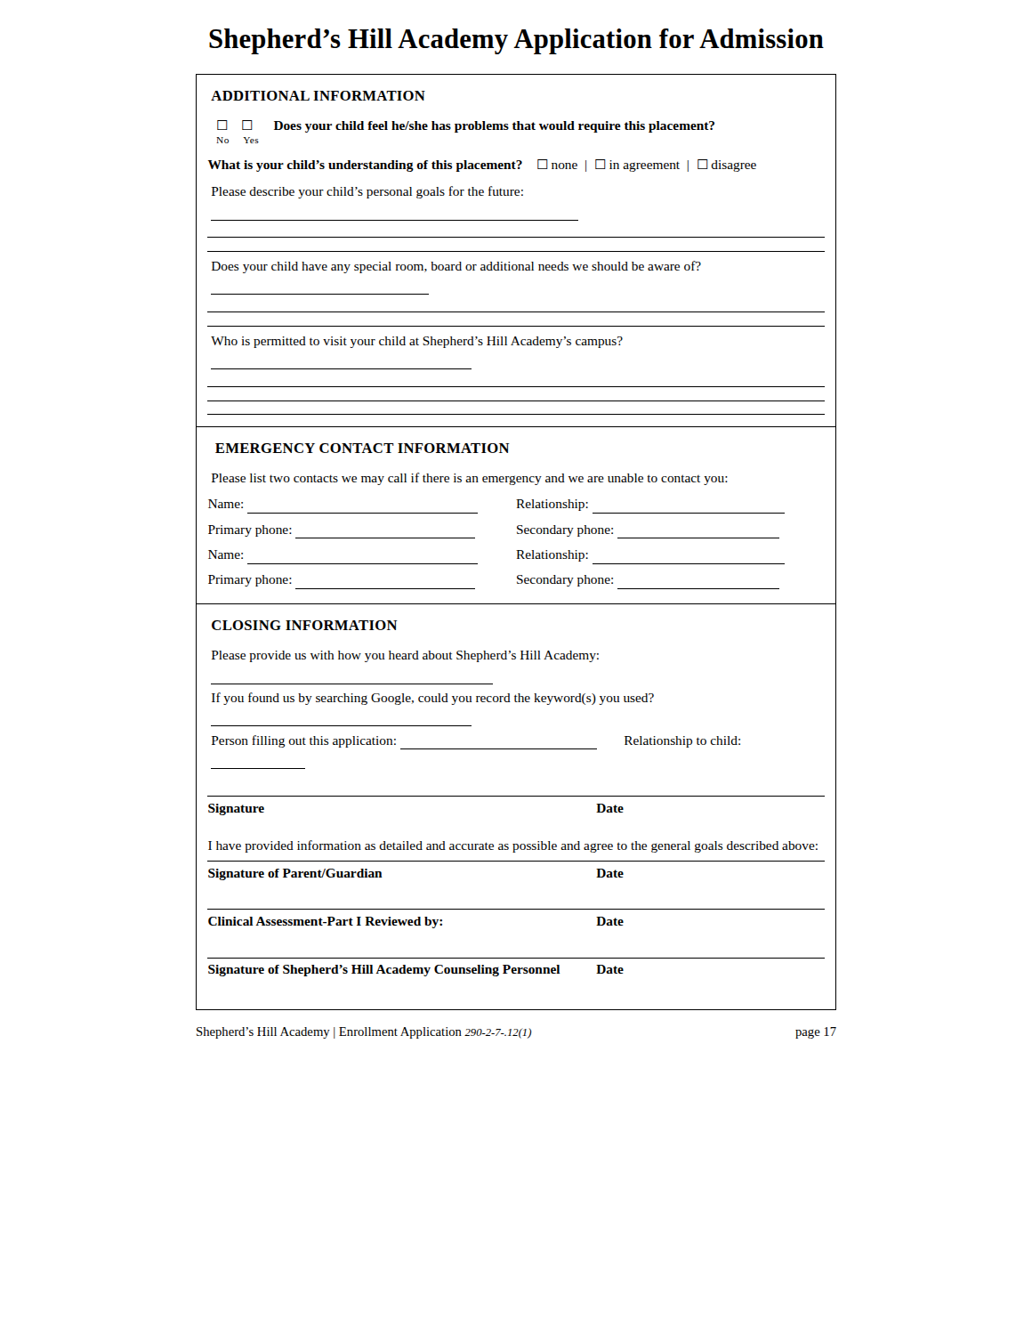Shepherd’s Hill Academy Application for Admission
ADDITIONAL INFORMATION
☐ ☐ Does your child feel he/she has problems that would require this placement?
No Yes
What is your child’s understanding of this placement? ☐ none | ☐ in agreement | ☐ disagree
Please describe your child’s personal goals for the future:
Does your child have any special room, board or additional needs we should be aware of?
Who is permitted to visit your child at Shepherd’s Hill Academy’s campus?
EMERGENCY CONTACT INFORMATION
Please list two contacts we may call if there is an emergency and we are unable to contact you:
| Name: | Relationship: |
| Primary phone: | Secondary phone: |
| Name: | Relationship: |
| Primary phone: | Secondary phone: |
CLOSING INFORMATION
Please provide us with how you heard about Shepherd’s Hill Academy:
If you found us by searching Google, could you record the keyword(s) you used?
Person filling out this application: Relationship to child:
Signature
Date
I have provided information as detailed and accurate as possible and agree to the general goals described above:
Signature of Parent/Guardian
Date
Clinical Assessment-Part I Reviewed by:
Date
Signature of Shepherd’s Hill Academy Counseling Personnel
Date
Shepherd’s Hill Academy | Enrollment Application 290-2-7-.12(1)
page 17